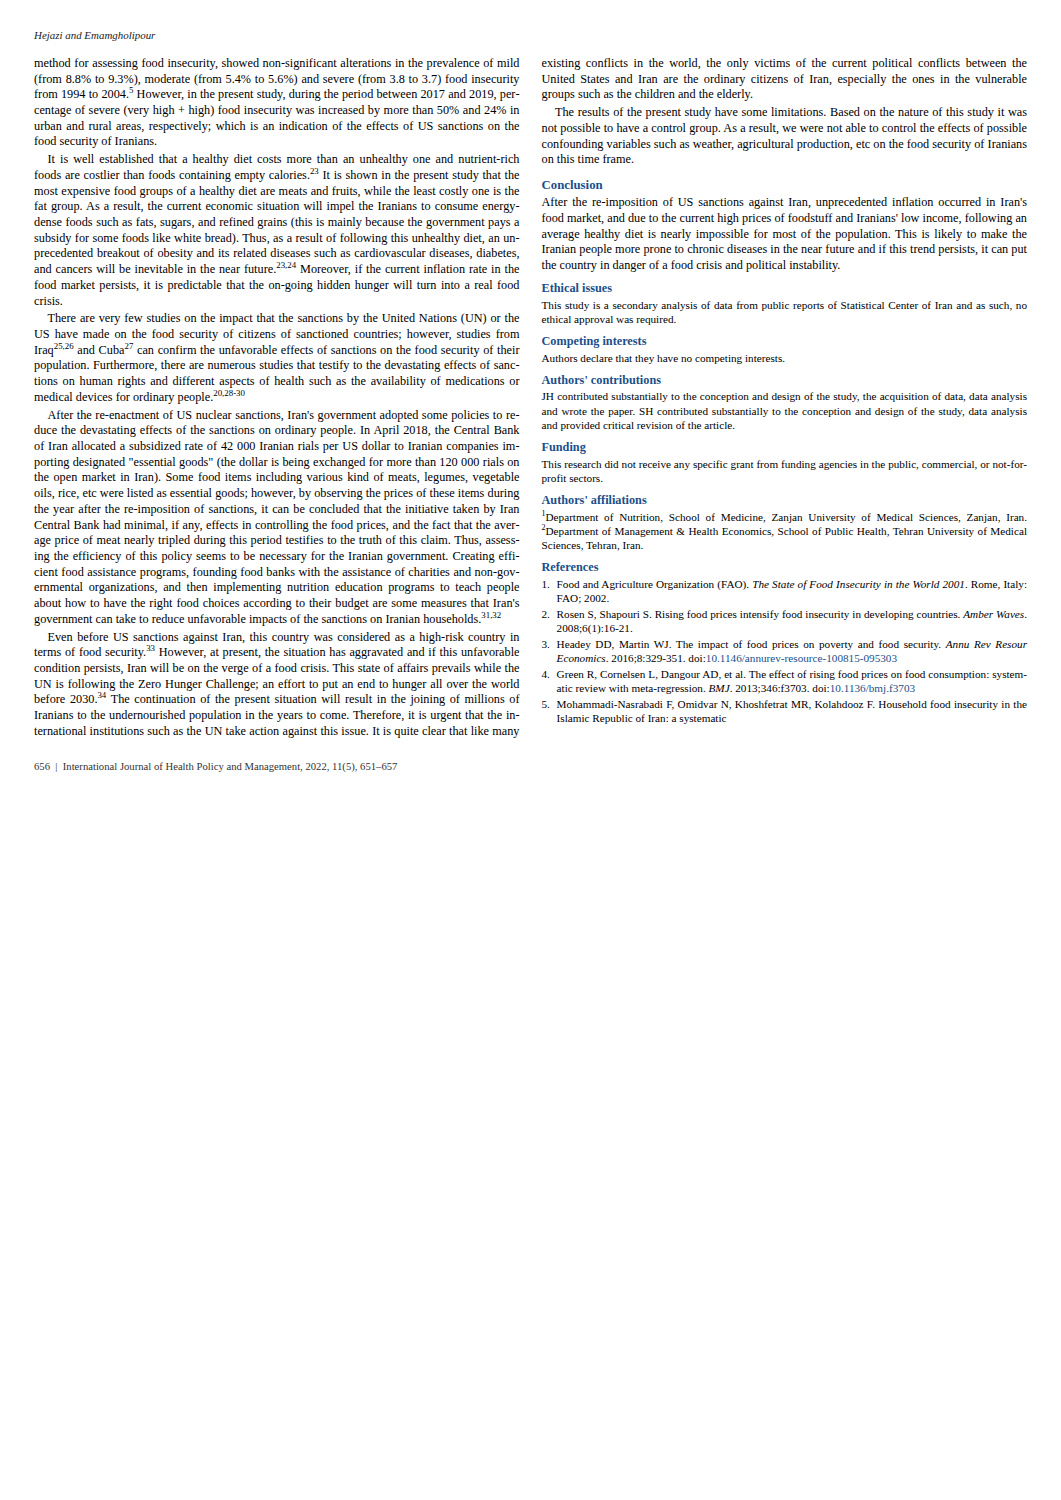Hejazi and Emamgholipour
method for assessing food insecurity, showed non-significant alterations in the prevalence of mild (from 8.8% to 9.3%), moderate (from 5.4% to 5.6%) and severe (from 3.8 to 3.7) food insecurity from 1994 to 2004.5 However, in the present study, during the period between 2017 and 2019, percentage of severe (very high + high) food insecurity was increased by more than 50% and 24% in urban and rural areas, respectively; which is an indication of the effects of US sanctions on the food security of Iranians.
It is well established that a healthy diet costs more than an unhealthy one and nutrient-rich foods are costlier than foods containing empty calories.23 It is shown in the present study that the most expensive food groups of a healthy diet are meats and fruits, while the least costly one is the fat group. As a result, the current economic situation will impel the Iranians to consume energy-dense foods such as fats, sugars, and refined grains (this is mainly because the government pays a subsidy for some foods like white bread). Thus, as a result of following this unhealthy diet, an unprecedented breakout of obesity and its related diseases such as cardiovascular diseases, diabetes, and cancers will be inevitable in the near future.23,24 Moreover, if the current inflation rate in the food market persists, it is predictable that the on-going hidden hunger will turn into a real food crisis.
There are very few studies on the impact that the sanctions by the United Nations (UN) or the US have made on the food security of citizens of sanctioned countries; however, studies from Iraq25,26 and Cuba27 can confirm the unfavorable effects of sanctions on the food security of their population. Furthermore, there are numerous studies that testify to the devastating effects of sanctions on human rights and different aspects of health such as the availability of medications or medical devices for ordinary people.20,28-30
After the re-enactment of US nuclear sanctions, Iran's government adopted some policies to reduce the devastating effects of the sanctions on ordinary people. In April 2018, the Central Bank of Iran allocated a subsidized rate of 42 000 Iranian rials per US dollar to Iranian companies importing designated "essential goods" (the dollar is being exchanged for more than 120 000 rials on the open market in Iran). Some food items including various kind of meats, legumes, vegetable oils, rice, etc were listed as essential goods; however, by observing the prices of these items during the year after the re-imposition of sanctions, it can be concluded that the initiative taken by Iran Central Bank had minimal, if any, effects in controlling the food prices, and the fact that the average price of meat nearly tripled during this period testifies to the truth of this claim. Thus, assessing the efficiency of this policy seems to be necessary for the Iranian government. Creating efficient food assistance programs, founding food banks with the assistance of charities and non-governmental organizations, and then implementing nutrition education programs to teach people about how to have the right food choices according to their budget are some measures that Iran's government can take to reduce unfavorable impacts of the sanctions on Iranian households.31,32
Even before US sanctions against Iran, this country was considered as a high-risk country in terms of food security.33 However, at present, the situation has aggravated and if this unfavorable condition persists, Iran will be on the verge of a food crisis. This state of affairs prevails while the UN is following the Zero Hunger Challenge; an effort to put an end to hunger all over the world before 2030.34 The continuation of the present situation will result in the joining of millions of Iranians to the undernourished population in the years to come. Therefore, it is urgent that the international institutions such as the UN take action against this issue. It is quite clear that like many existing conflicts in the world, the only victims of the current political conflicts between the United States and Iran are the ordinary citizens of Iran, especially the ones in the vulnerable groups such as the children and the elderly.
The results of the present study have some limitations. Based on the nature of this study it was not possible to have a control group. As a result, we were not able to control the effects of possible confounding variables such as weather, agricultural production, etc on the food security of Iranians on this time frame.
Conclusion
After the re-imposition of US sanctions against Iran, unprecedented inflation occurred in Iran's food market, and due to the current high prices of foodstuff and Iranians' low income, following an average healthy diet is nearly impossible for most of the population. This is likely to make the Iranian people more prone to chronic diseases in the near future and if this trend persists, it can put the country in danger of a food crisis and political instability.
Ethical issues
This study is a secondary analysis of data from public reports of Statistical Center of Iran and as such, no ethical approval was required.
Competing interests
Authors declare that they have no competing interests.
Authors' contributions
JH contributed substantially to the conception and design of the study, the acquisition of data, data analysis and wrote the paper. SH contributed substantially to the conception and design of the study, data analysis and provided critical revision of the article.
Funding
This research did not receive any specific grant from funding agencies in the public, commercial, or not-for-profit sectors.
Authors' affiliations
1Department of Nutrition, School of Medicine, Zanjan University of Medical Sciences, Zanjan, Iran. 2Department of Management & Health Economics, School of Public Health, Tehran University of Medical Sciences, Tehran, Iran.
References
Food and Agriculture Organization (FAO). The State of Food Insecurity in the World 2001. Rome, Italy: FAO; 2002.
Rosen S, Shapouri S. Rising food prices intensify food insecurity in developing countries. Amber Waves. 2008;6(1):16-21.
Headey DD, Martin WJ. The impact of food prices on poverty and food security. Annu Rev Resour Economics. 2016;8:329-351. doi:10.1146/annurev-resource-100815-095303
Green R, Cornelsen L, Dangour AD, et al. The effect of rising food prices on food consumption: systematic review with meta-regression. BMJ. 2013;346:f3703. doi:10.1136/bmj.f3703
Mohammadi-Nasrabadi F, Omidvar N, Khoshfetrat MR, Kolahdooz F. Household food insecurity in the Islamic Republic of Iran: a systematic
656 | International Journal of Health Policy and Management, 2022, 11(5), 651–657